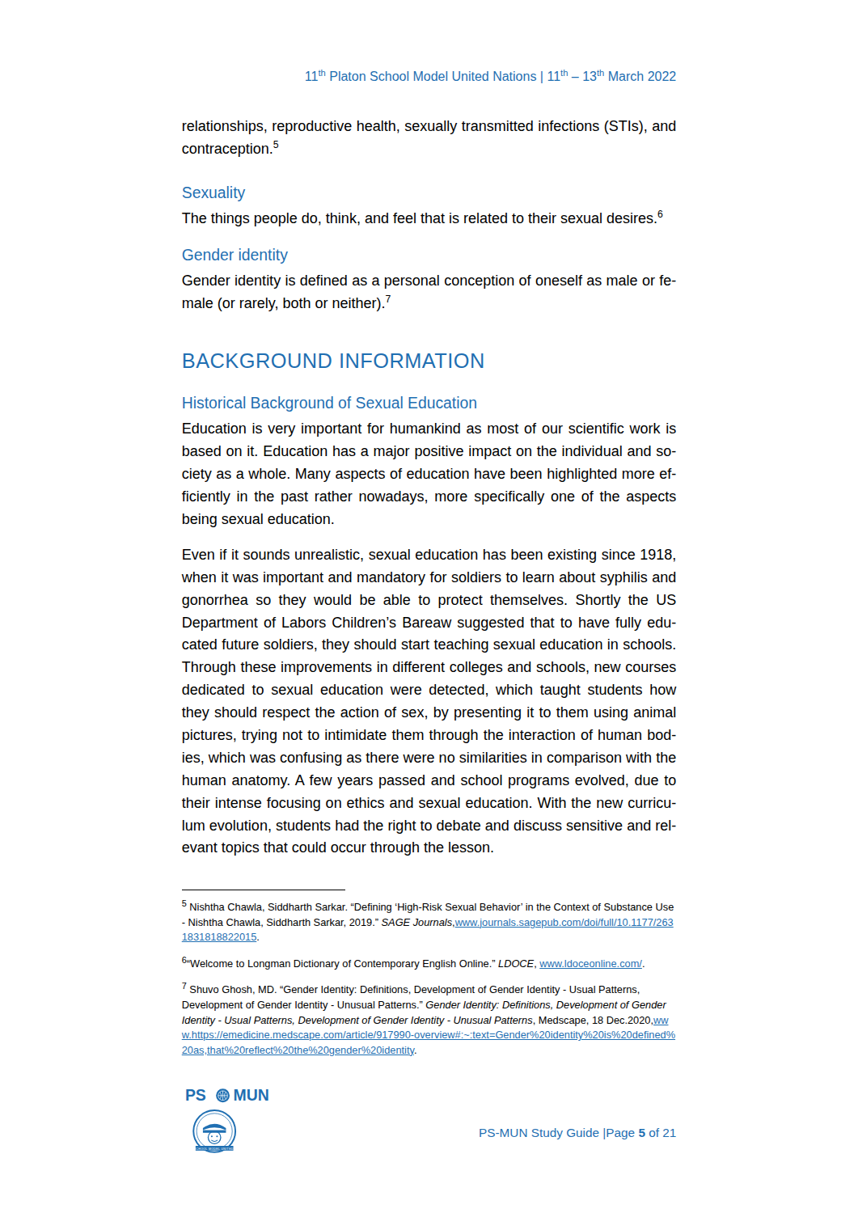11th Platon School Model United Nations | 11th – 13th March 2022
relationships, reproductive health, sexually transmitted infections (STIs), and contraception.5
Sexuality
The things people do, think, and feel that is related to their sexual desires.6
Gender identity
Gender identity is defined as a personal conception of oneself as male or female (or rarely, both or neither).7
BACKGROUND INFORMATION
Historical Background of Sexual Education
Education is very important for humankind as most of our scientific work is based on it. Education has a major positive impact on the individual and society as a whole. Many aspects of education have been highlighted more efficiently in the past rather nowadays, more specifically one of the aspects being sexual education.
Even if it sounds unrealistic, sexual education has been existing since 1918, when it was important and mandatory for soldiers to learn about syphilis and gonorrhea so they would be able to protect themselves. Shortly the US Department of Labors Children’s Bareaw suggested that to have fully educated future soldiers, they should start teaching sexual education in schools. Through these improvements in different colleges and schools, new courses dedicated to sexual education were detected, which taught students how they should respect the action of sex, by presenting it to them using animal pictures, trying not to intimidate them through the interaction of human bodies, which was confusing as there were no similarities in comparison with the human anatomy. A few years passed and school programs evolved, due to their intense focusing on ethics and sexual education. With the new curriculum evolution, students had the right to debate and discuss sensitive and relevant topics that could occur through the lesson.
5 Nishtha Chawla, Siddharth Sarkar. “Defining ‘High-Risk Sexual Behavior’ in the Context of Substance Use - Nishtha Chawla, Siddharth Sarkar, 2019.” SAGE Journals,www.journals.sagepub.com/doi/full/10.1177/2631831818822015.
6“Welcome to Longman Dictionary of Contemporary English Online.” LDOCE, www.ldoceonline.com/.
7 Shuvo Ghosh, MD. “Gender Identity: Definitions, Development of Gender Identity - Usual Patterns, Development of Gender Identity - Unusual Patterns.” Gender Identity: Definitions, Development of Gender Identity - Usual Patterns, Development of Gender Identity - Unusual Patterns, Medscape, 18 Dec.2020,www.https://emedicine.medscape.com/article/917990-overview#:~:text=Gender%20identity%20is%20defined%20as,that%20reflect%20the%20gender%20identity.
PS MUN PLATON SCHOOL MODEL UNITED NATIONS
PS-MUN Study Guide |Page 5 of 21